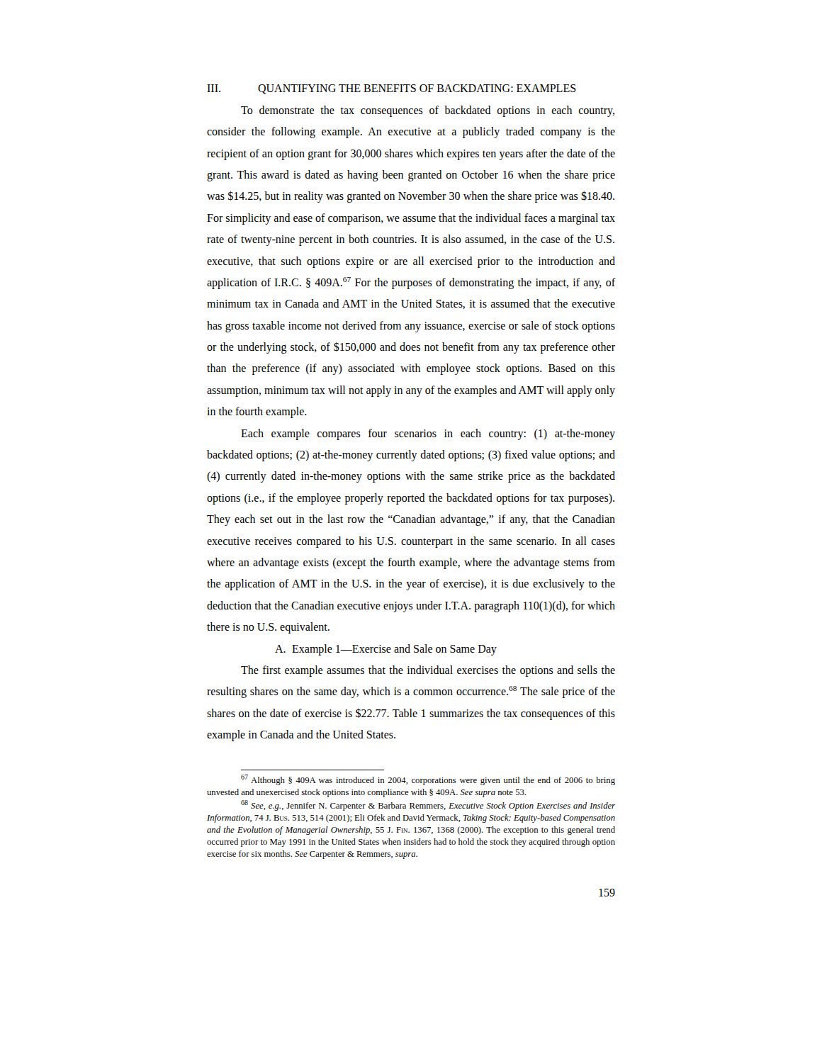III. QUANTIFYING THE BENEFITS OF BACKDATING: EXAMPLES
To demonstrate the tax consequences of backdated options in each country, consider the following example. An executive at a publicly traded company is the recipient of an option grant for 30,000 shares which expires ten years after the date of the grant. This award is dated as having been granted on October 16 when the share price was $14.25, but in reality was granted on November 30 when the share price was $18.40. For simplicity and ease of comparison, we assume that the individual faces a marginal tax rate of twenty-nine percent in both countries. It is also assumed, in the case of the U.S. executive, that such options expire or are all exercised prior to the introduction and application of I.R.C. § 409A.67 For the purposes of demonstrating the impact, if any, of minimum tax in Canada and AMT in the United States, it is assumed that the executive has gross taxable income not derived from any issuance, exercise or sale of stock options or the underlying stock, of $150,000 and does not benefit from any tax preference other than the preference (if any) associated with employee stock options. Based on this assumption, minimum tax will not apply in any of the examples and AMT will apply only in the fourth example.
Each example compares four scenarios in each country: (1) at-the-money backdated options; (2) at-the-money currently dated options; (3) fixed value options; and (4) currently dated in-the-money options with the same strike price as the backdated options (i.e., if the employee properly reported the backdated options for tax purposes). They each set out in the last row the “Canadian advantage,” if any, that the Canadian executive receives compared to his U.S. counterpart in the same scenario. In all cases where an advantage exists (except the fourth example, where the advantage stems from the application of AMT in the U.S. in the year of exercise), it is due exclusively to the deduction that the Canadian executive enjoys under I.T.A. paragraph 110(1)(d), for which there is no U.S. equivalent.
A. Example 1—Exercise and Sale on Same Day
The first example assumes that the individual exercises the options and sells the resulting shares on the same day, which is a common occurrence.68 The sale price of the shares on the date of exercise is $22.77. Table 1 summarizes the tax consequences of this example in Canada and the United States.
67 Although § 409A was introduced in 2004, corporations were given until the end of 2006 to bring unvested and unexercised stock options into compliance with § 409A. See supra note 53.
68 See, e.g., Jennifer N. Carpenter & Barbara Remmers, Executive Stock Option Exercises and Insider Information, 74 J. Bus. 513, 514 (2001); Eli Ofek and David Yermack, Taking Stock: Equity-based Compensation and the Evolution of Managerial Ownership, 55 J. Fin. 1367, 1368 (2000). The exception to this general trend occurred prior to May 1991 in the United States when insiders had to hold the stock they acquired through option exercise for six months. See Carpenter & Remmers, supra.
159